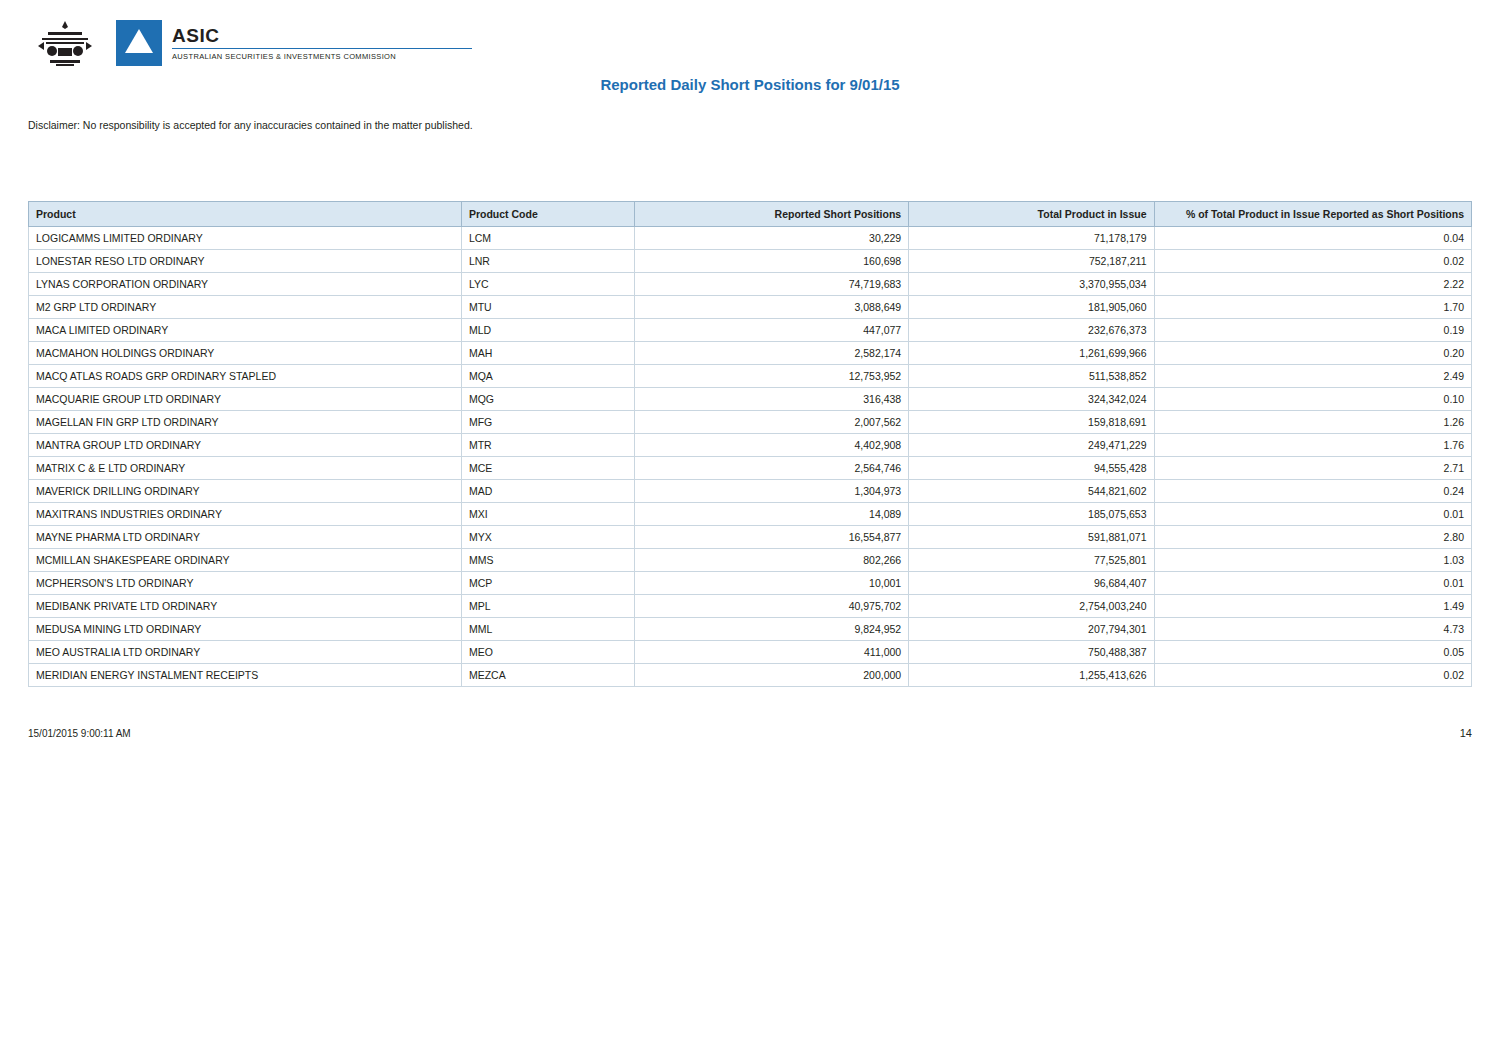ASIC
Australian Securities & Investments Commission
Reported Daily Short Positions for 9/01/15
Disclaimer: No responsibility is accepted for any inaccuracies contained in the matter published.
| Product | Product Code | Reported Short Positions | Total Product in Issue | % of Total Product in Issue Reported as Short Positions |
| --- | --- | --- | --- | --- |
| LOGICAMMS LIMITED ORDINARY | LCM | 30,229 | 71,178,179 | 0.04 |
| LONESTAR RESO LTD ORDINARY | LNR | 160,698 | 752,187,211 | 0.02 |
| LYNAS CORPORATION ORDINARY | LYC | 74,719,683 | 3,370,955,034 | 2.22 |
| M2 GRP LTD ORDINARY | MTU | 3,088,649 | 181,905,060 | 1.70 |
| MACA LIMITED ORDINARY | MLD | 447,077 | 232,676,373 | 0.19 |
| MACMAHON HOLDINGS ORDINARY | MAH | 2,582,174 | 1,261,699,966 | 0.20 |
| MACQ ATLAS ROADS GRP ORDINARY STAPLED | MQA | 12,753,952 | 511,538,852 | 2.49 |
| MACQUARIE GROUP LTD ORDINARY | MQG | 316,438 | 324,342,024 | 0.10 |
| MAGELLAN FIN GRP LTD ORDINARY | MFG | 2,007,562 | 159,818,691 | 1.26 |
| MANTRA GROUP LTD ORDINARY | MTR | 4,402,908 | 249,471,229 | 1.76 |
| MATRIX C & E LTD ORDINARY | MCE | 2,564,746 | 94,555,428 | 2.71 |
| MAVERICK DRILLING ORDINARY | MAD | 1,304,973 | 544,821,602 | 0.24 |
| MAXITRANS INDUSTRIES ORDINARY | MXI | 14,089 | 185,075,653 | 0.01 |
| MAYNE PHARMA LTD ORDINARY | MYX | 16,554,877 | 591,881,071 | 2.80 |
| MCMILLAN SHAKESPEARE ORDINARY | MMS | 802,266 | 77,525,801 | 1.03 |
| MCPHERSON'S LTD ORDINARY | MCP | 10,001 | 96,684,407 | 0.01 |
| MEDIBANK PRIVATE LTD ORDINARY | MPL | 40,975,702 | 2,754,003,240 | 1.49 |
| MEDUSA MINING LTD ORDINARY | MML | 9,824,952 | 207,794,301 | 4.73 |
| MEO AUSTRALIA LTD ORDINARY | MEO | 411,000 | 750,488,387 | 0.05 |
| MERIDIAN ENERGY INSTALMENT RECEIPTS | MEZCA | 200,000 | 1,255,413,626 | 0.02 |
15/01/2015 9:00:11 AM
14